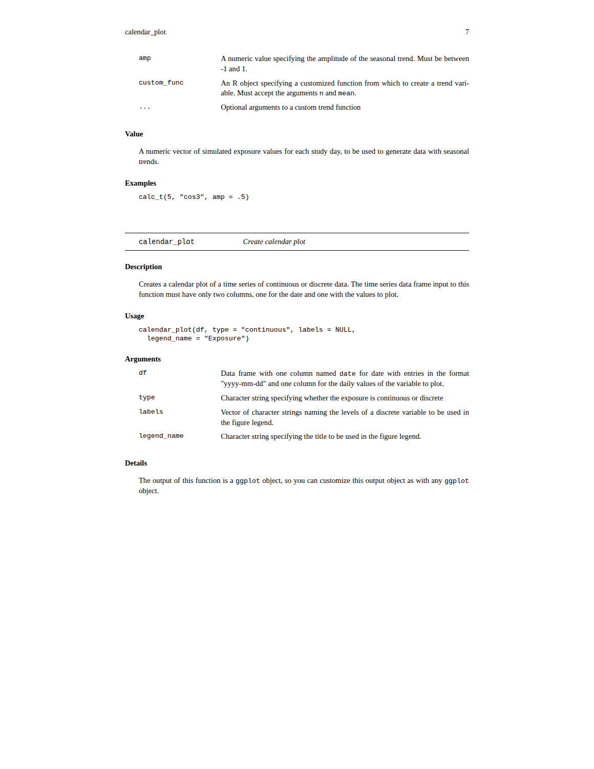calendar_plot
7
| amp | A numeric value specifying the amplitude of the seasonal trend. Must be between -1 and 1. |
| custom_func | An R object specifying a customized function from which to create a trend variable. Must accept the arguments n and mean . |
| ... | Optional arguments to a custom trend function |
Value
A numeric vector of simulated exposure values for each study day, to be used to generate data with seasonal trends.
Examples
calc_t(5, "cos3", amp = .5)
| calendar_plot | Create calendar plot |
Description
Creates a calendar plot of a time series of continuous or discrete data. The time series data frame input to this function must have only two columns, one for the date and one with the values to plot.
Usage
calendar_plot(df, type = "continuous", labels = NULL, legend_name = "Exposure")
Arguments
| df | Data frame with one column named date for date with entries in the format "yyyy-mm-dd" and one column for the daily values of the variable to plot. |
| type | Character string specifying whether the exposure is continuous or discrete |
| labels | Vector of character strings naming the levels of a discrete variable to be used in the figure legend. |
| legend_name | Character string specifying the title to be used in the figure legend. |
Details
The output of this function is a ggplot object, so you can customize this output object as with any ggplot object.